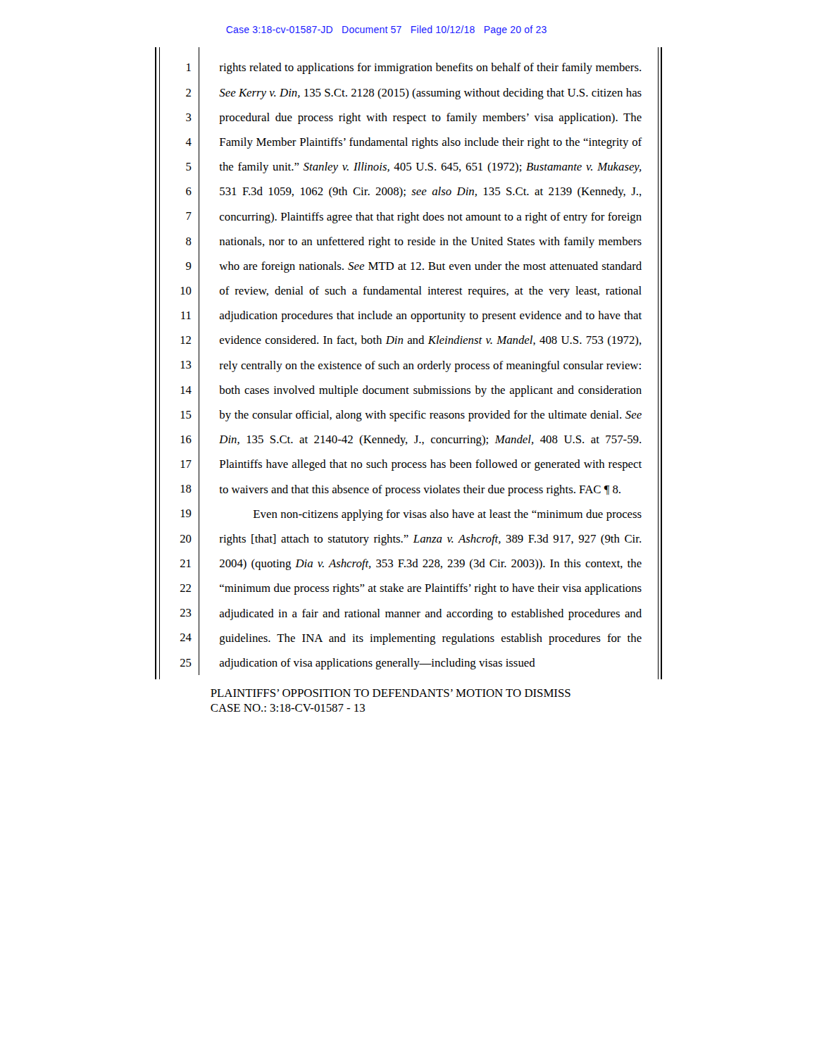Case 3:18-cv-01587-JD Document 57 Filed 10/12/18 Page 20 of 23
1
2
3
4
5
6
7
8
9
10
11
12
13
14
15
16
17
18
19
20
21
22
23
24
25
rights related to applications for immigration benefits on behalf of their family members. See Kerry v. Din, 135 S.Ct. 2128 (2015) (assuming without deciding that U.S. citizen has procedural due process right with respect to family members’ visa application). The Family Member Plaintiffs’ fundamental rights also include their right to the “integrity of the family unit.” Stanley v. Illinois, 405 U.S. 645, 651 (1972); Bustamante v. Mukasey, 531 F.3d 1059, 1062 (9th Cir. 2008); see also Din, 135 S.Ct. at 2139 (Kennedy, J., concurring). Plaintiffs agree that that right does not amount to a right of entry for foreign nationals, nor to an unfettered right to reside in the United States with family members who are foreign nationals. See MTD at 12. But even under the most attenuated standard of review, denial of such a fundamental interest requires, at the very least, rational adjudication procedures that include an opportunity to present evidence and to have that evidence considered. In fact, both Din and Kleindienst v. Mandel, 408 U.S. 753 (1972), rely centrally on the existence of such an orderly process of meaningful consular review: both cases involved multiple document submissions by the applicant and consideration by the consular official, along with specific reasons provided for the ultimate denial. See Din, 135 S.Ct. at 2140-42 (Kennedy, J., concurring); Mandel, 408 U.S. at 757-59. Plaintiffs have alleged that no such process has been followed or generated with respect to waivers and that this absence of process violates their due process rights. FAC ¶ 8.
Even non-citizens applying for visas also have at least the “minimum due process rights [that] attach to statutory rights.” Lanza v. Ashcroft, 389 F.3d 917, 927 (9th Cir. 2004) (quoting Dia v. Ashcroft, 353 F.3d 228, 239 (3d Cir. 2003)). In this context, the “minimum due process rights” at stake are Plaintiffs’ right to have their visa applications adjudicated in a fair and rational manner and according to established procedures and guidelines. The INA and its implementing regulations establish procedures for the adjudication of visa applications generally—including visas issued
PLAINTIFFS’ OPPOSITION TO DEFENDANTS’ MOTION TO DISMISS CASE NO.: 3:18-CV-01587 - 13